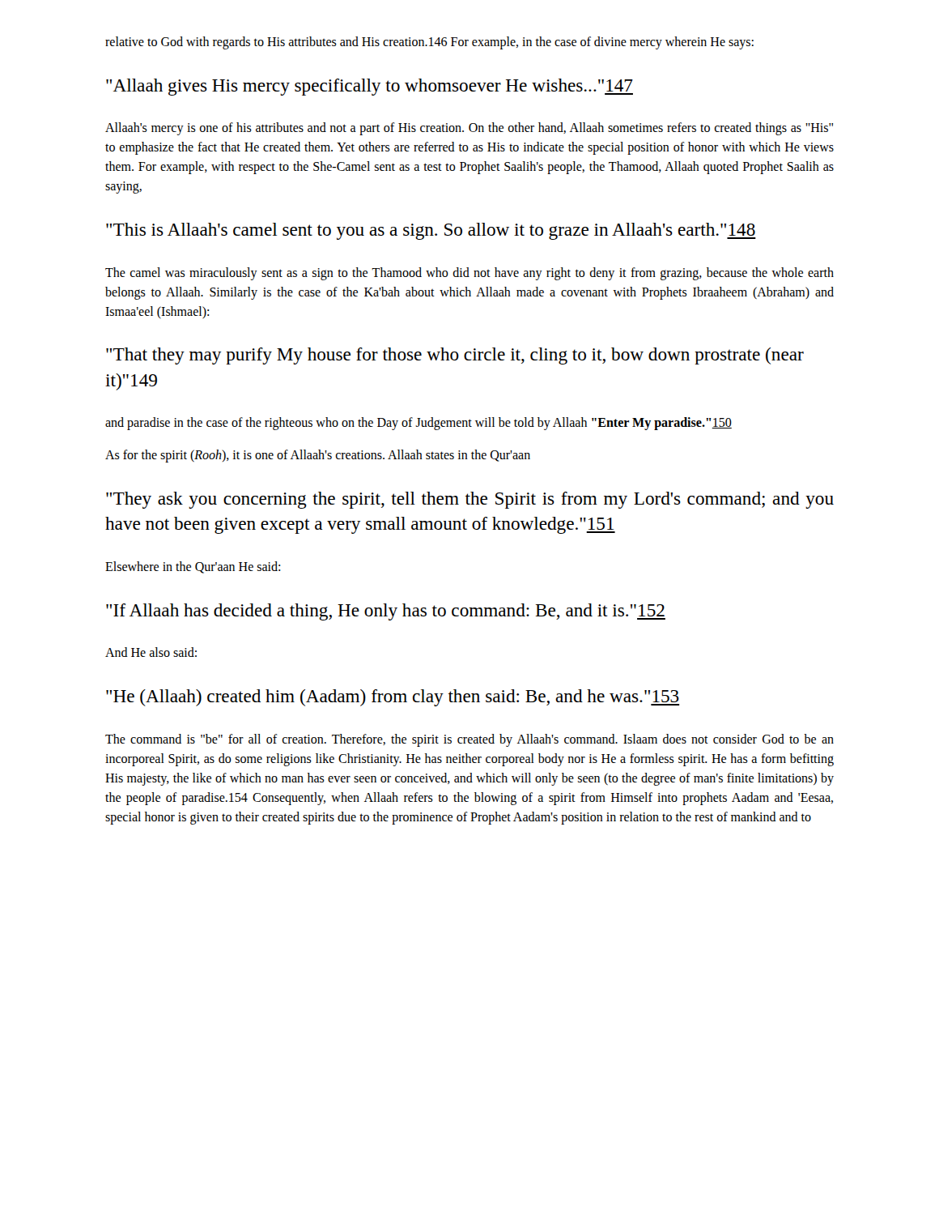relative to God with regards to His attributes and His creation.146 For example, in the case of divine mercy wherein He says:
"Allaah gives His mercy specifically to whomsoever He wishes..."147
Allaah's mercy is one of his attributes and not a part of His creation. On the other hand, Allaah sometimes refers to created things as "His" to emphasize the fact that He created them. Yet others are referred to as His to indicate the special position of honor with which He views them. For example, with respect to the She-Camel sent as a test to Prophet Saalih's people, the Thamood, Allaah quoted Prophet Saalih as saying,
"This is Allaah's camel sent to you as a sign. So allow it to graze in Allaah's earth."148
The camel was miraculously sent as a sign to the Thamood who did not have any right to deny it from grazing, because the whole earth belongs to Allaah. Similarly is the case of the Ka'bah about which Allaah made a covenant with Prophets Ibraaheem (Abraham) and Ismaa'eel (Ishmael):
"That they may purify My house for those who circle it, cling to it, bow down prostrate (near it)"149
and paradise in the case of the righteous who on the Day of Judgement will be told by Allaah "Enter My paradise."150
As for the spirit (Rooh), it is one of Allaah's creations. Allaah states in the Qur'aan
"They ask you concerning the spirit, tell them the Spirit is from my Lord's command; and you have not been given except a very small amount of knowledge."151
Elsewhere in the Qur'aan He said:
"If Allaah has decided a thing, He only has to command: Be, and it is."152
And He also said:
"He (Allaah) created him (Aadam) from clay then said: Be, and he was."153
The command is "be" for all of creation. Therefore, the spirit is created by Allaah's command. Islaam does not consider God to be an incorporeal Spirit, as do some religions like Christianity. He has neither corporeal body nor is He a formless spirit. He has a form befitting His majesty, the like of which no man has ever seen or conceived, and which will only be seen (to the degree of man's finite limitations) by the people of paradise.154 Consequently, when Allaah refers to the blowing of a spirit from Himself into prophets Aadam and 'Eesaa, special honor is given to their created spirits due to the prominence of Prophet Aadam's position in relation to the rest of mankind and to